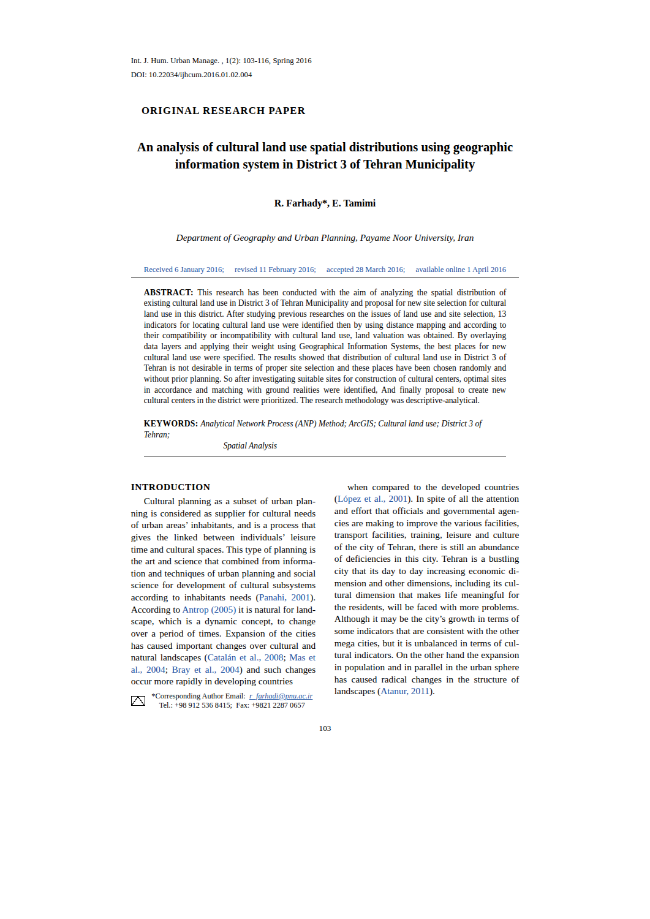Int. J. Hum. Urban Manage. , 1(2): 103-116, Spring 2016
DOI: 10.22034/ijhcum.2016.01.02.004
ORIGINAL RESEARCH PAPER
An analysis of cultural land use spatial distributions using geographic
information system in District 3 of Tehran Municipality
R. Farhady*, E. Tamimi
Department of Geography and Urban Planning, Payame Noor University, Iran
Received 6 January 2016; revised 11 February 2016; accepted 28 March 2016; available online 1 April 2016
ABSTRACT: This research has been conducted with the aim of analyzing the spatial distribution of existing cultural land use in District 3 of Tehran Municipality and proposal for new site selection for cultural land use in this district. After studying previous researches on the issues of land use and site selection, 13 indicators for locating cultural land use were identified then by using distance mapping and according to their compatibility or incompatibility with cultural land use, land valuation was obtained. By overlaying data layers and applying their weight using Geographical Information Systems, the best places for new cultural land use were specified. The results showed that distribution of cultural land use in District 3 of Tehran is not desirable in terms of proper site selection and these places have been chosen randomly and without prior planning. So after investigating suitable sites for construction of cultural centers, optimal sites in accordance and matching with ground realities were identified, And finally proposal to create new cultural centers in the district were prioritized. The research methodology was descriptive-analytical.
KEYWORDS: Analytical Network Process (ANP) Method; ArcGIS; Cultural land use; District 3 of Tehran; Spatial Analysis
INTRODUCTION
Cultural planning as a subset of urban planning is considered as supplier for cultural needs of urban areas’ inhabitants, and is a process that gives the linked between individuals’ leisure time and cultural spaces. This type of planning is the art and science that combined from information and techniques of urban planning and social science for development of cultural subsystems according to inhabitants needs (Panahi, 2001). According to Antrop (2005) it is natural for landscape, which is a dynamic concept, to change over a period of times. Expansion of the cities has caused important changes over cultural and natural landscapes (Catalán et al., 2008; Mas et al., 2004; Bray et al., 2004) and such changes occur more rapidly in developing countries
*Corresponding Author Email: r_farhadi@pnu.ac.ir
Tel.: +98 912 536 8415; Fax: +9821 2287 0657
when compared to the developed countries (López et al., 2001). In spite of all the attention and effort that officials and governmental agencies are making to improve the various facilities, transport facilities, training, leisure and culture of the city of Tehran, there is still an abundance of deficiencies in this city. Tehran is a bustling city that its day to day increasing economic dimension and other dimensions, including its cultural dimension that makes life meaningful for the residents, will be faced with more problems. Although it may be the city’s growth in terms of some indicators that are consistent with the other mega cities, but it is unbalanced in terms of cultural indicators. On the other hand the expansion in population and in parallel in the urban sphere has caused radical changes in the structure of landscapes (Atanur, 2011).
103